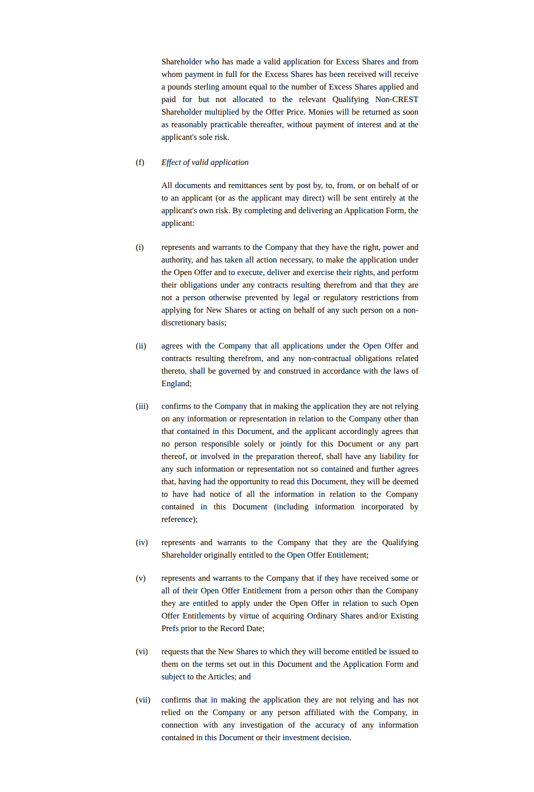Shareholder who has made a valid application for Excess Shares and from whom payment in full for the Excess Shares has been received will receive a pounds sterling amount equal to the number of Excess Shares applied and paid for but not allocated to the relevant Qualifying Non-CREST Shareholder multiplied by the Offer Price. Monies will be returned as soon as reasonably practicable thereafter, without payment of interest and at the applicant's sole risk.
(f)
Effect of valid application
All documents and remittances sent by post by, to, from, or on behalf of or to an applicant (or as the applicant may direct) will be sent entirely at the applicant's own risk. By completing and delivering an Application Form, the applicant:
(i)
represents and warrants to the Company that they have the right, power and authority, and has taken all action necessary, to make the application under the Open Offer and to execute, deliver and exercise their rights, and perform their obligations under any contracts resulting therefrom and that they are not a person otherwise prevented by legal or regulatory restrictions from applying for New Shares or acting on behalf of any such person on a non-discretionary basis;
(ii)
agrees with the Company that all applications under the Open Offer and contracts resulting therefrom, and any non-contractual obligations related thereto, shall be governed by and construed in accordance with the laws of England;
(iii)
confirms to the Company that in making the application they are not relying on any information or representation in relation to the Company other than that contained in this Document, and the applicant accordingly agrees that no person responsible solely or jointly for this Document or any part thereof, or involved in the preparation thereof, shall have any liability for any such information or representation not so contained and further agrees that, having had the opportunity to read this Document, they will be deemed to have had notice of all the information in relation to the Company contained in this Document (including information incorporated by reference);
(iv)
represents and warrants to the Company that they are the Qualifying Shareholder originally entitled to the Open Offer Entitlement;
(v)
represents and warrants to the Company that if they have received some or all of their Open Offer Entitlement from a person other than the Company they are entitled to apply under the Open Offer in relation to such Open Offer Entitlements by virtue of acquiring Ordinary Shares and/or Existing Prefs prior to the Record Date;
(vi)
requests that the New Shares to which they will become entitled be issued to them on the terms set out in this Document and the Application Form and subject to the Articles; and
(vii)
confirms that in making the application they are not relying and has not relied on the Company or any person affiliated with the Company, in connection with any investigation of the accuracy of any information contained in this Document or their investment decision.